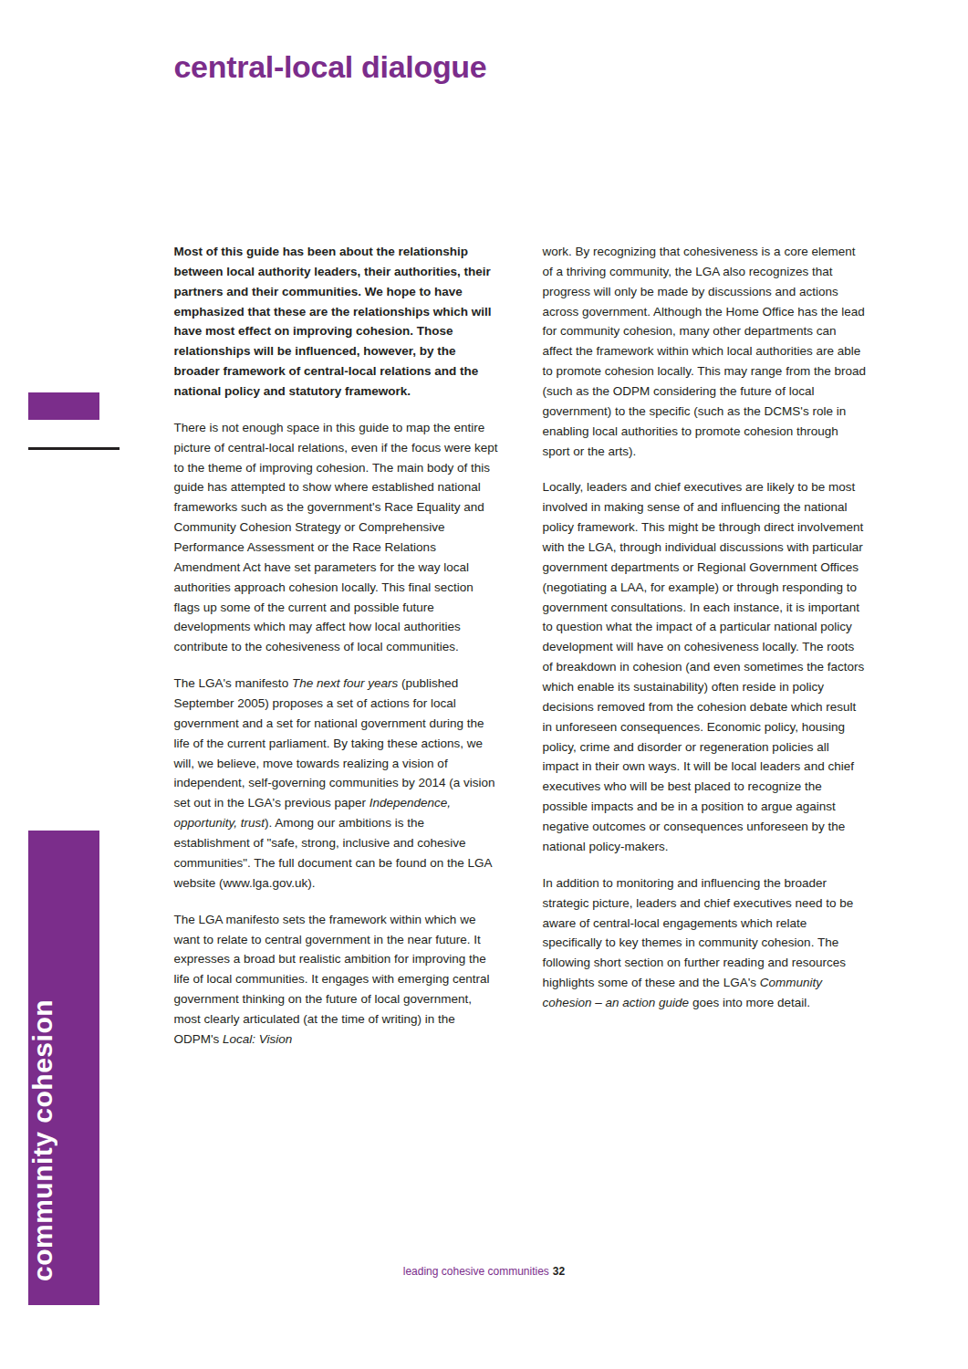community cohesion
central-local dialogue
Most of this guide has been about the relationship between local authority leaders, their authorities, their partners and their communities. We hope to have emphasized that these are the relationships which will have most effect on improving cohesion. Those relationships will be influenced, however, by the broader framework of central-local relations and the national policy and statutory framework.
There is not enough space in this guide to map the entire picture of central-local relations, even if the focus were kept to the theme of improving cohesion. The main body of this guide has attempted to show where established national frameworks such as the government's Race Equality and Community Cohesion Strategy or Comprehensive Performance Assessment or the Race Relations Amendment Act have set parameters for the way local authorities approach cohesion locally. This final section flags up some of the current and possible future developments which may affect how local authorities contribute to the cohesiveness of local communities.
The LGA's manifesto The next four years (published September 2005) proposes a set of actions for local government and a set for national government during the life of the current parliament. By taking these actions, we will, we believe, move towards realizing a vision of independent, self-governing communities by 2014 (a vision set out in the LGA's previous paper Independence, opportunity, trust). Among our ambitions is the establishment of "safe, strong, inclusive and cohesive communities". The full document can be found on the LGA website (www.lga.gov.uk).
The LGA manifesto sets the framework within which we want to relate to central government in the near future. It expresses a broad but realistic ambition for improving the life of local communities. It engages with emerging central government thinking on the future of local government, most clearly articulated (at the time of writing) in the ODPM's Local: Vision
work. By recognizing that cohesiveness is a core element of a thriving community, the LGA also recognizes that progress will only be made by discussions and actions across government. Although the Home Office has the lead for community cohesion, many other departments can affect the framework within which local authorities are able to promote cohesion locally. This may range from the broad (such as the ODPM considering the future of local government) to the specific (such as the DCMS's role in enabling local authorities to promote cohesion through sport or the arts).
Locally, leaders and chief executives are likely to be most involved in making sense of and influencing the national policy framework. This might be through direct involvement with the LGA, through individual discussions with particular government departments or Regional Government Offices (negotiating a LAA, for example) or through responding to government consultations. In each instance, it is important to question what the impact of a particular national policy development will have on cohesiveness locally. The roots of breakdown in cohesion (and even sometimes the factors which enable its sustainability) often reside in policy decisions removed from the cohesion debate which result in unforeseen consequences. Economic policy, housing policy, crime and disorder or regeneration policies all impact in their own ways. It will be local leaders and chief executives who will be best placed to recognize the possible impacts and be in a position to argue against negative outcomes or consequences unforeseen by the national policy-makers.
In addition to monitoring and influencing the broader strategic picture, leaders and chief executives need to be aware of central-local engagements which relate specifically to key themes in community cohesion. The following short section on further reading and resources highlights some of these and the LGA's Community cohesion – an action guide goes into more detail.
leading cohesive communities32